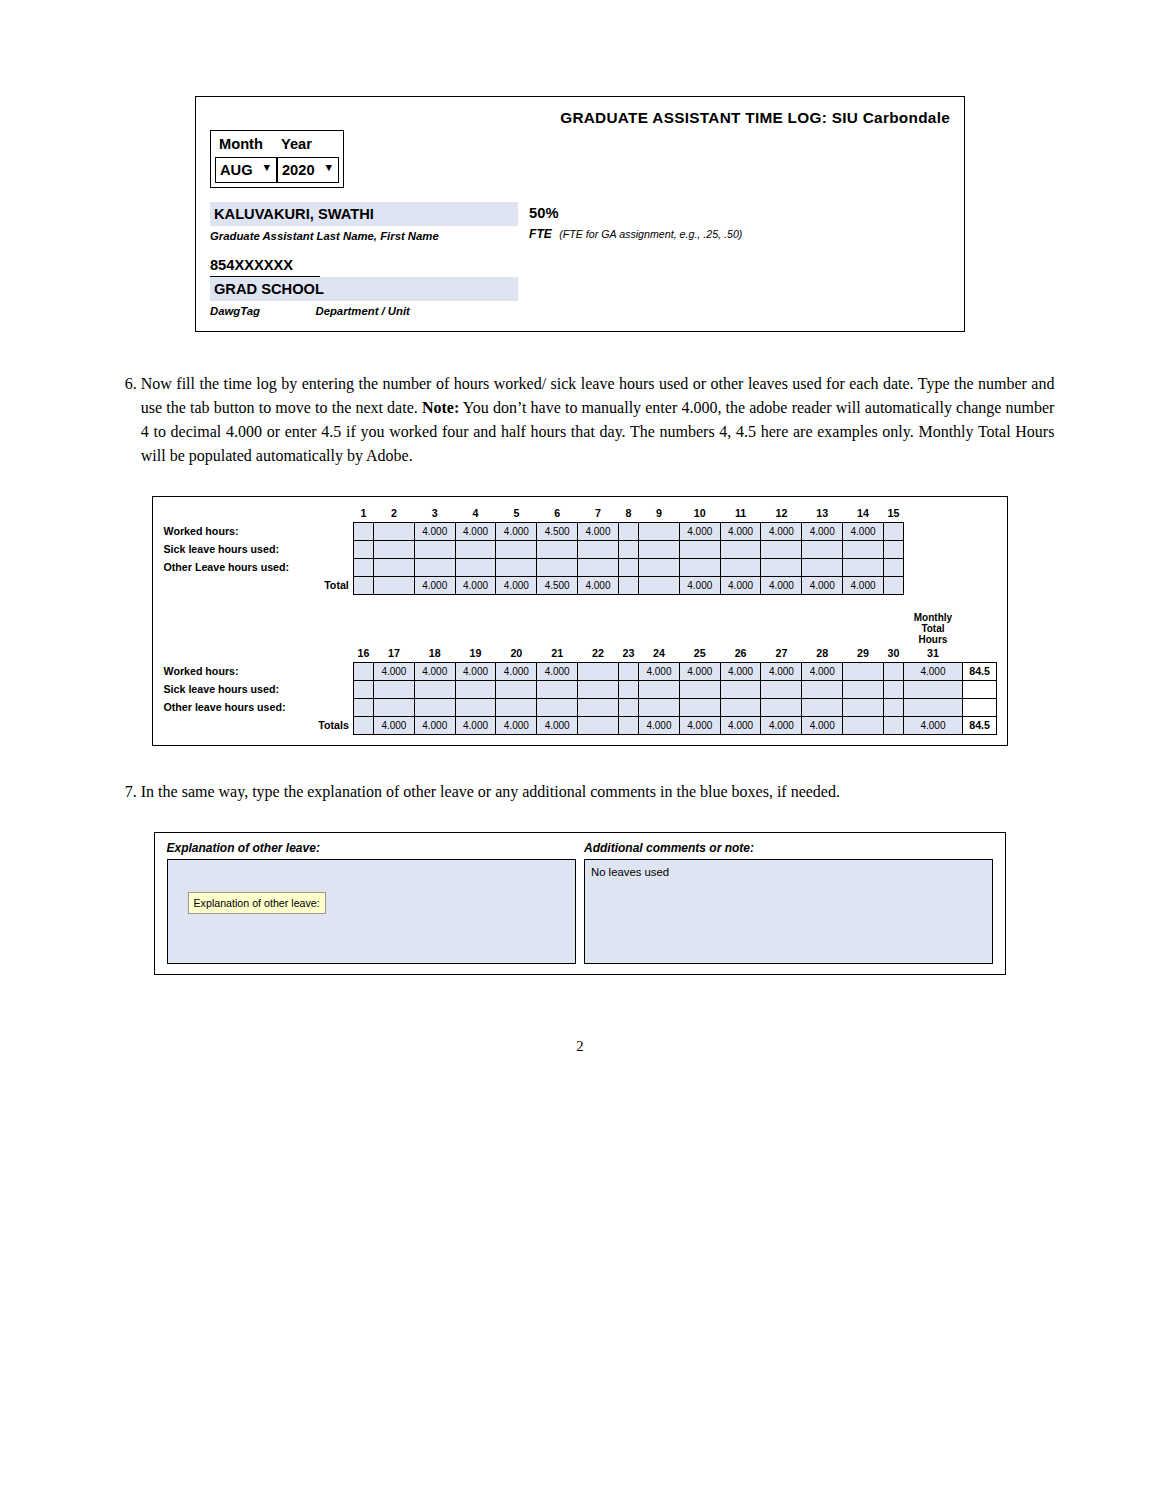| GRADUATE ASSISTANT TIME LOG: SIU Carbondale |
| / Month / Year / / --- / --- / / AUG ▼ / 2020 ▼ / | |
| KALUVAKURI, SWATHI Graduate Assistant Last Name, First Name | 50% FTE (FTE for GA assignment, e.g., .25, .50) |
| 854XXXXXX GRAD SCHOOL DawgTag Department / Unit | |
Now fill the time log by entering the number of hours worked/ sick leave hours used or other leaves used for each date. Type the number and use the tab button to move to the next date. Note: You don’t have to manually enter 4.000, the adobe reader will automatically change number 4 to decimal 4.000 or enter 4.5 if you worked four and half hours that day. The numbers 4, 4.5 here are examples only. Monthly Total Hours will be populated automatically by Adobe.
| | 1 | 2 | 3 | 4 | 5 | 6 | 7 | 8 | 9 | 10 | 11 | 12 | 13 | 14 | 15 | |
| Worked hours: | | | 4.000 | 4.000 | 4.000 | 4.500 | 4.000 | | | 4.000 | 4.000 | 4.000 | 4.000 | 4.000 | | |
| Sick leave hours used: | | | | | | | | | | | | | | | | |
| Other Leave hours used: | | | | | | | | | | | | | | | | |
| Total | | | 4.000 | 4.000 | 4.000 | 4.500 | 4.000 | | | 4.000 | 4.000 | 4.000 | 4.000 | 4.000 | | |
| | | Monthly Total Hours |
| | 16 | 17 | 18 | 19 | 20 | 21 | 22 | 23 | 24 | 25 | 26 | 27 | 28 | 29 | 30 | 31 |
| Worked hours: | | 4.000 | 4.000 | 4.000 | 4.000 | 4.000 | | | 4.000 | 4.000 | 4.000 | 4.000 | 4.000 | | | 4.000 | 84.5 |
| Sick leave hours used: | | | | | | | | | | | | | | | | | |
| Other leave hours used: | | | | | | | | | | | | | | | | | |
| Totals | | 4.000 | 4.000 | 4.000 | 4.000 | 4.000 | | | 4.000 | 4.000 | 4.000 | 4.000 | 4.000 | | | 4.000 | 84.5 |
In the same way, type the explanation of other leave or any additional comments in the blue boxes, if needed.
| Explanation of other leave: Explanation of other leave: | Additional comments or note: No leaves used |
2